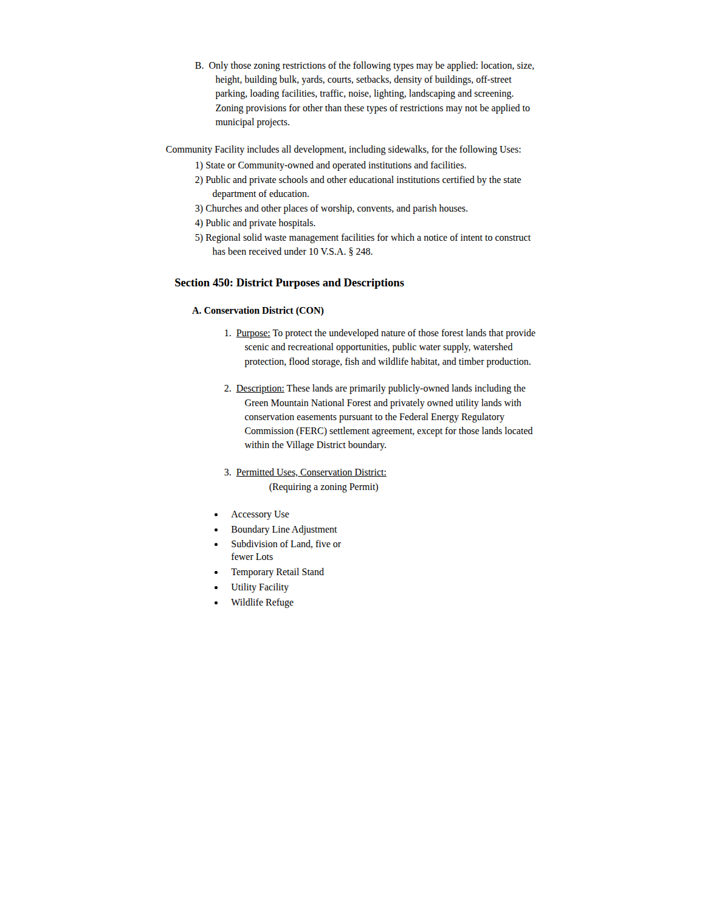B. Only those zoning restrictions of the following types may be applied: location, size, height, building bulk, yards, courts, setbacks, density of buildings, off-street parking, loading facilities, traffic, noise, lighting, landscaping and screening. Zoning provisions for other than these types of restrictions may not be applied to municipal projects.
Community Facility includes all development, including sidewalks, for the following Uses:
1) State or Community-owned and operated institutions and facilities.
2) Public and private schools and other educational institutions certified by the state department of education.
3) Churches and other places of worship, convents, and parish houses.
4) Public and private hospitals.
5) Regional solid waste management facilities for which a notice of intent to construct has been received under 10 V.S.A. § 248.
Section 450: District Purposes and Descriptions
A. Conservation District (CON)
1. Purpose: To protect the undeveloped nature of those forest lands that provide scenic and recreational opportunities, public water supply, watershed protection, flood storage, fish and wildlife habitat, and timber production.
2. Description: These lands are primarily publicly-owned lands including the Green Mountain National Forest and privately owned utility lands with conservation easements pursuant to the Federal Energy Regulatory Commission (FERC) settlement agreement, except for those lands located within the Village District boundary.
3. Permitted Uses, Conservation District: (Requiring a zoning Permit)
Accessory Use
Boundary Line Adjustment
Subdivision of Land, five or
fewer Lots
Temporary Retail Stand
Utility Facility
Wildlife Refuge